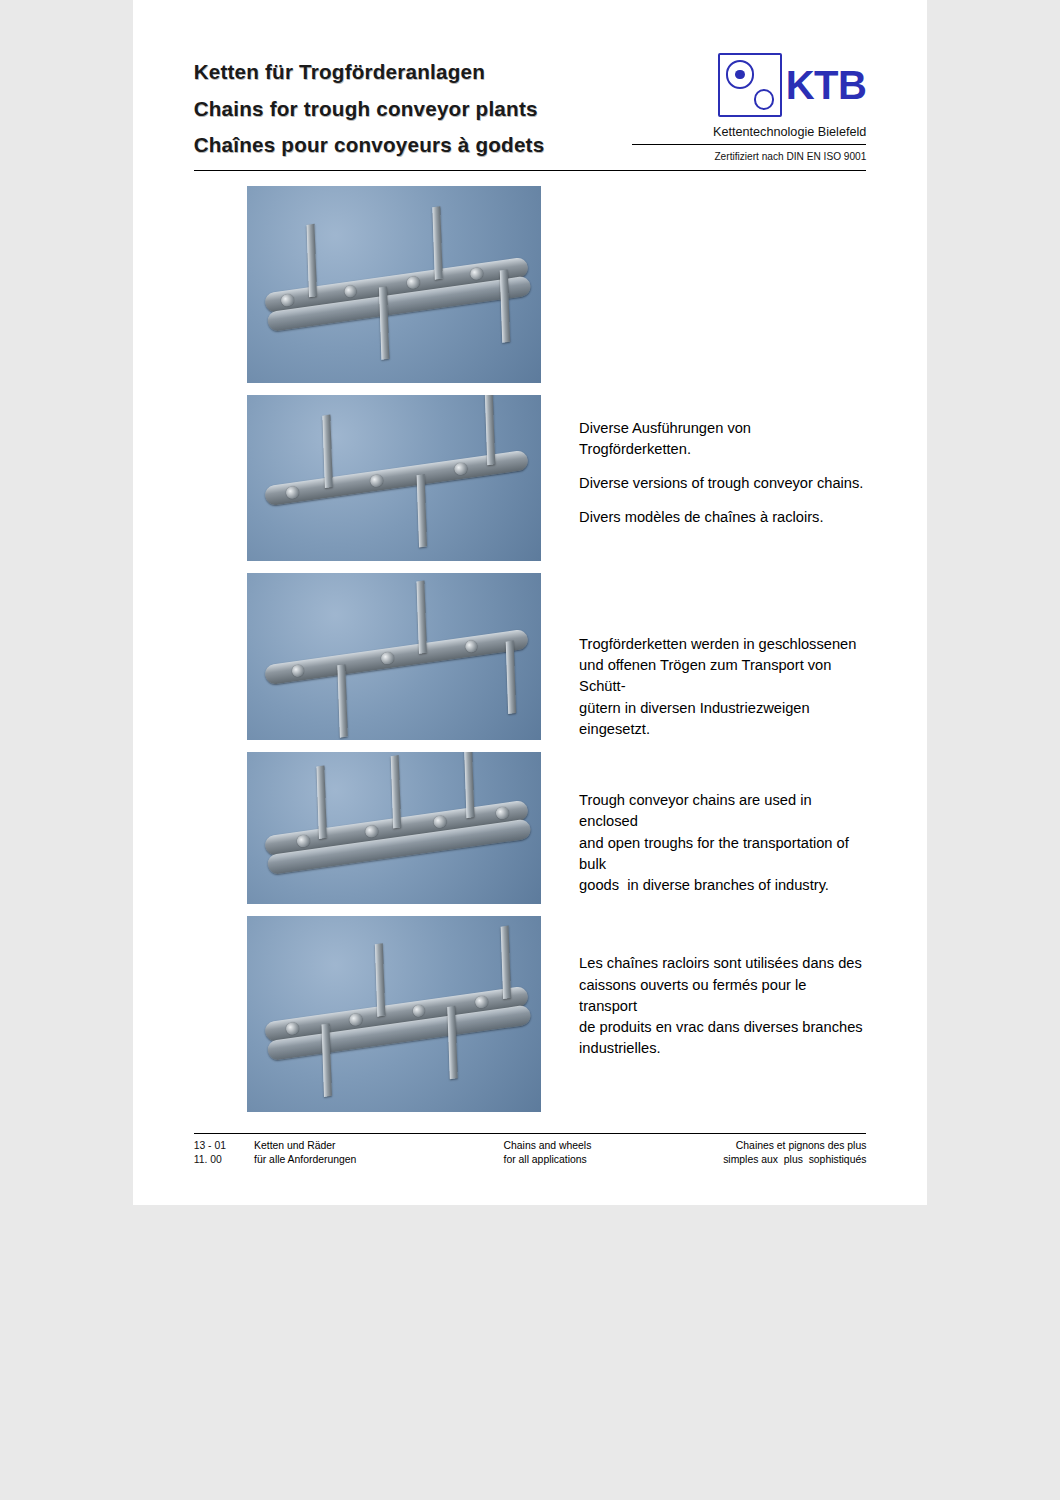Ketten für Trogförderanlagen
Chains for trough conveyor plants
Chaînes pour convoyeurs à godets
KTB
Kettentechnologie Bielefeld
Zertifiziert nach DIN EN ISO 9001
Diverse Ausführungen von Trogförderketten.
Diverse versions of trough conveyor chains.
Divers modèles de chaînes à racloirs.
Trogförderketten werden in geschlossenen
und offenen Trögen zum Transport von Schütt-
gütern in diversen Industriezweigen eingesetzt.
Trough conveyor chains are used in enclosed
and open troughs for the transportation of bulk
goods in diverse branches of industry.
Les chaînes racloirs sont utilisées dans des
caissons ouverts ou fermés pour le transport
de produits en vrac dans diverses branches
industrielles.
13 - 01
11. 00
Ketten und Räder
für alle Anforderungen
Chains and wheels
for all applications
Chaines et pignons des plus
simples aux plus sophistiqués